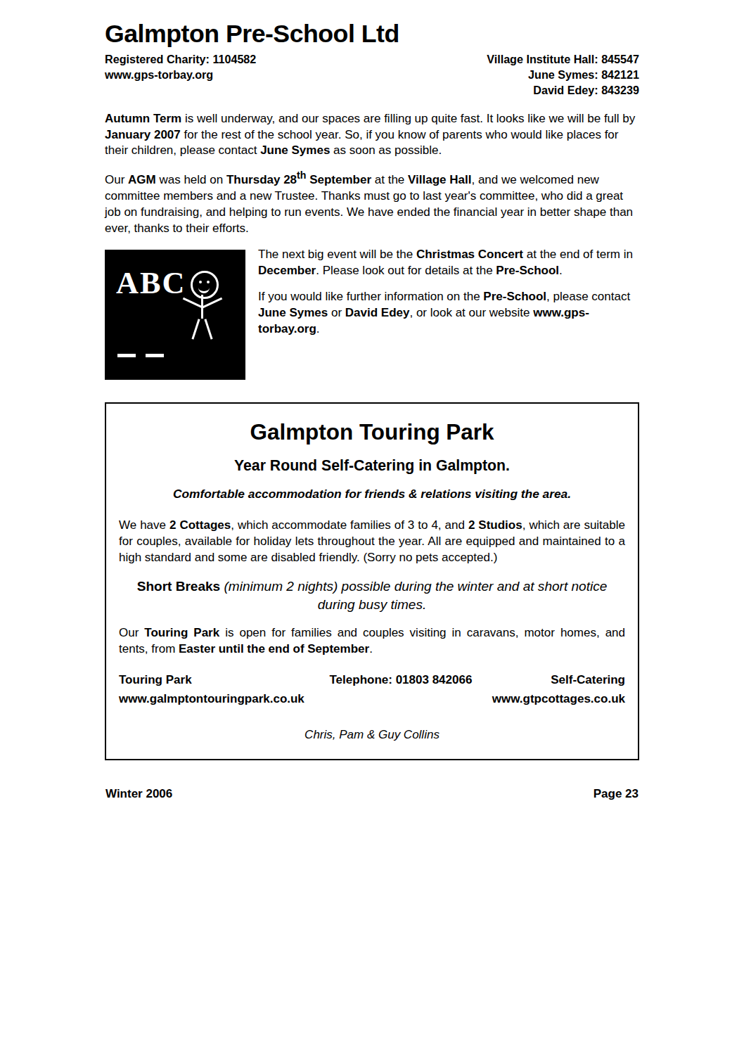Galmpton Pre-School Ltd
| Registered Charity: 1104582 | Village Institute Hall: 845547 |
| www.gps-torbay.org | June Symes: 842121 |
| | David Edey: 843239 |
Autumn Term is well underway, and our spaces are filling up quite fast. It looks like we will be full by January 2007 for the rest of the school year. So, if you know of parents who would like places for their children, please contact June Symes as soon as possible.
Our AGM was held on Thursday 28th September at the Village Hall, and we welcomed new committee members and a new Trustee. Thanks must go to last year's committee, who did a great job on fundraising, and helping to run events. We have ended the financial year in better shape than ever, thanks to their efforts.
ABC
The next big event will be the Christmas Concert at the end of term in December. Please look out for details at the Pre-School.
If you would like further information on the Pre-School, please contact June Symes or David Edey, or look at our website www.gps-torbay.org.
Galmpton Touring Park
Year Round Self-Catering in Galmpton.
Comfortable accommodation for friends & relations visiting the area.
We have 2 Cottages, which accommodate families of 3 to 4, and 2 Studios, which are suitable for couples, available for holiday lets throughout the year. All are equipped and maintained to a high standard and some are disabled friendly. (Sorry no pets accepted.)
Short Breaks (minimum 2 nights) possible during the winter and at short notice during busy times.
Our Touring Park is open for families and couples visiting in caravans, motor homes, and tents, from Easter until the end of September.
| Touring Park | Telephone: 01803 842066 | Self-Catering |
| www.galmptontouringpark.co.uk | | www.gtpcottages.co.uk |
Chris, Pam & Guy Collins
| Winter 2006 | Page 23 |